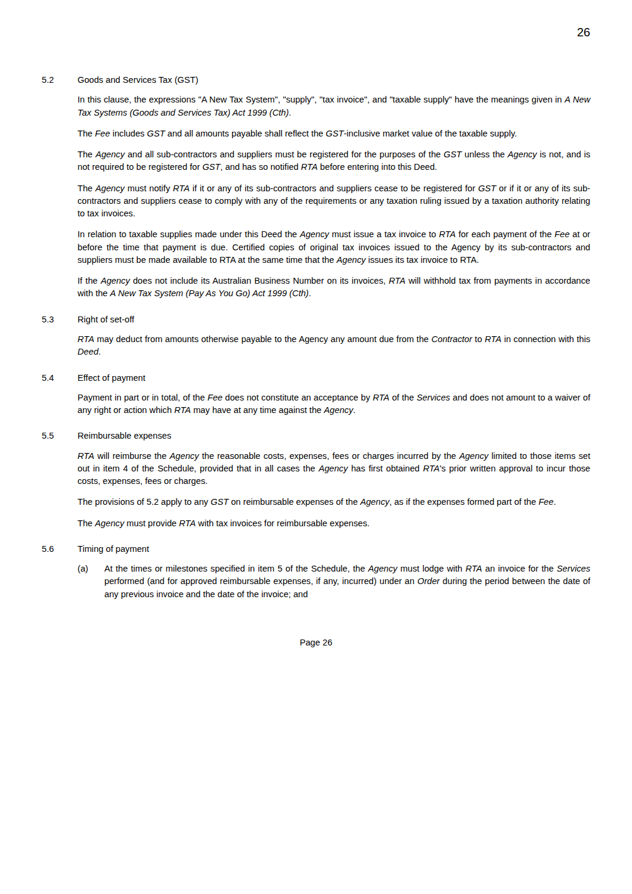26
5.2 Goods and Services Tax (GST)
In this clause, the expressions "A New Tax System", "supply", "tax invoice", and "taxable supply" have the meanings given in A New Tax Systems (Goods and Services Tax) Act 1999 (Cth).
The Fee includes GST and all amounts payable shall reflect the GST-inclusive market value of the taxable supply.
The Agency and all sub-contractors and suppliers must be registered for the purposes of the GST unless the Agency is not, and is not required to be registered for GST, and has so notified RTA before entering into this Deed.
The Agency must notify RTA if it or any of its sub-contractors and suppliers cease to be registered for GST or if it or any of its sub-contractors and suppliers cease to comply with any of the requirements or any taxation ruling issued by a taxation authority relating to tax invoices.
In relation to taxable supplies made under this Deed the Agency must issue a tax invoice to RTA for each payment of the Fee at or before the time that payment is due. Certified copies of original tax invoices issued to the Agency by its sub-contractors and suppliers must be made available to RTA at the same time that the Agency issues its tax invoice to RTA.
If the Agency does not include its Australian Business Number on its invoices, RTA will withhold tax from payments in accordance with the A New Tax System (Pay As You Go) Act 1999 (Cth).
5.3 Right of set-off
RTA may deduct from amounts otherwise payable to the Agency any amount due from the Contractor to RTA in connection with this Deed.
5.4 Effect of payment
Payment in part or in total, of the Fee does not constitute an acceptance by RTA of the Services and does not amount to a waiver of any right or action which RTA may have at any time against the Agency.
5.5 Reimbursable expenses
RTA will reimburse the Agency the reasonable costs, expenses, fees or charges incurred by the Agency limited to those items set out in item 4 of the Schedule, provided that in all cases the Agency has first obtained RTA's prior written approval to incur those costs, expenses, fees or charges.
The provisions of 5.2 apply to any GST on reimbursable expenses of the Agency, as if the expenses formed part of the Fee.
The Agency must provide RTA with tax invoices for reimbursable expenses.
5.6 Timing of payment
(a) At the times or milestones specified in item 5 of the Schedule, the Agency must lodge with RTA an invoice for the Services performed (and for approved reimbursable expenses, if any, incurred) under an Order during the period between the date of any previous invoice and the date of the invoice; and
Page 26